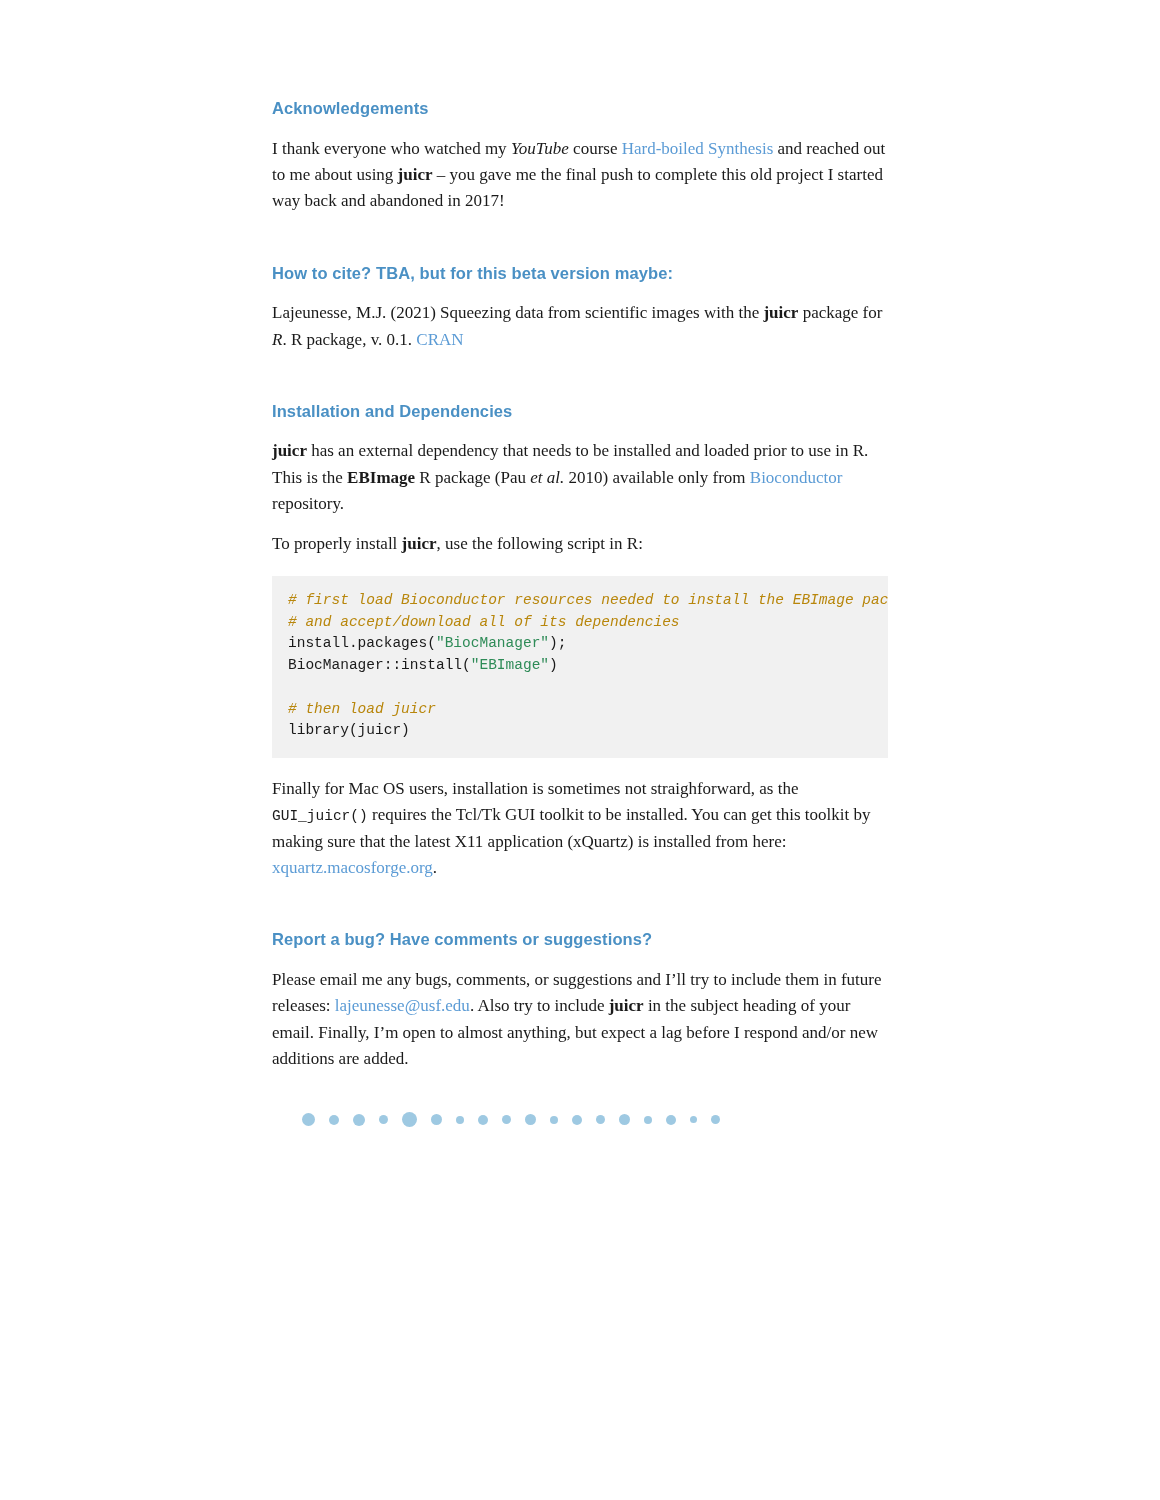Acknowledgements
I thank everyone who watched my YouTube course Hard-boiled Synthesis and reached out to me about using juicr – you gave me the final push to complete this old project I started way back and abandoned in 2017!
How to cite? TBA, but for this beta version maybe:
Lajeunesse, M.J. (2021) Squeezing data from scientific images with the juicr package for R. R package, v. 0.1. CRAN
Installation and Dependencies
juicr has an external dependency that needs to be installed and loaded prior to use in R. This is the EBImage R package (Pau et al. 2010) available only from Bioconductor repository.
To properly install juicr, use the following script in R:
# first load Bioconductor resources needed to install the EBImage package
# and accept/download all of its dependencies
install.packages("BiocManager");
BiocManager::install("EBImage")

# then load juicr
library(juicr)
Finally for Mac OS users, installation is sometimes not straighforward, as the GUI_juicr() requires the Tcl/Tk GUI toolkit to be installed. You can get this toolkit by making sure that the latest X11 application (xQuartz) is installed from here: xquartz.macosforge.org.
Report a bug? Have comments or suggestions?
Please email me any bugs, comments, or suggestions and I’ll try to include them in future releases: lajeunesse@usf.edu. Also try to include juicr in the subject heading of your email. Finally, I’m open to almost anything, but expect a lag before I respond and/or new additions are added.